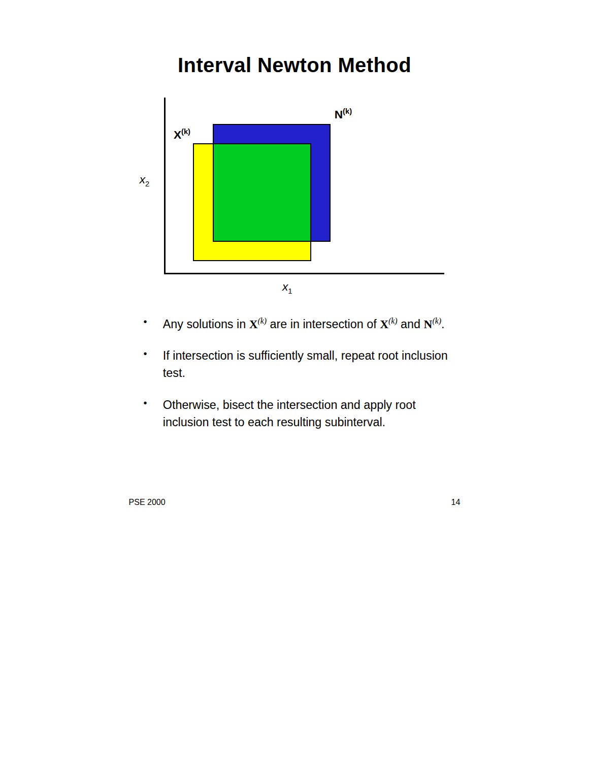Interval Newton Method
x2
x1
N(k)
X(k)
Any solutions in X(k) are in intersection of X(k) and N(k).
If intersection is sufficiently small, repeat root inclusion test.
Otherwise, bisect the intersection and apply root inclusion test to each resulting subinterval.
PSE 2000 14